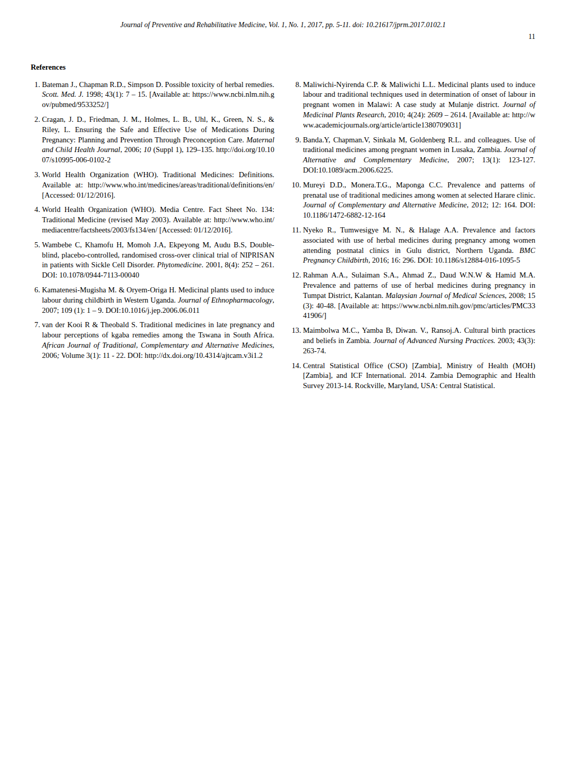Journal of Preventive and Rehabilitative Medicine, Vol. 1, No. 1, 2017, pp. 5-11. doi: 10.21617/jprm.2017.0102.1
11
References
Bateman J., Chapman R.D., Simpson D. Possible toxicity of herbal remedies. Scott. Med. J. 1998; 43(1): 7 – 15. [Available at: https://www.ncbi.nlm.nih.gov/pubmed/9533252/]
Cragan, J. D., Friedman, J. M., Holmes, L. B., Uhl, K., Green, N. S., & Riley, L. Ensuring the Safe and Effective Use of Medications During Pregnancy: Planning and Prevention Through Preconception Care. Maternal and Child Health Journal, 2006; 10 (Suppl 1), 129–135. http://doi.org/10.1007/s10995-006-0102-2
World Health Organization (WHO). Traditional Medicines: Definitions. Available at: http://www.who.int/medicines/areas/traditional/definitions/en/ [Accessed: 01/12/2016].
World Health Organization (WHO). Media Centre. Fact Sheet No. 134: Traditional Medicine (revised May 2003). Available at: http://www.who.int/mediacentre/factsheets/2003/fs134/en/ [Accessed: 01/12/2016].
Wambebe C, Khamofu H, Momoh J.A, Ekpeyong M, Audu B.S, Double-blind, placebo-controlled, randomised cross-over clinical trial of NIPRISAN in patients with Sickle Cell Disorder. Phytomedicine. 2001, 8(4): 252 – 261. DOI: 10.1078/0944-7113-00040
Kamatenesi-Mugisha M. & Oryem-Origa H. Medicinal plants used to induce labour during childbirth in Western Uganda. Journal of Ethnopharmacology, 2007; 109 (1): 1 – 9. DOI:10.1016/j.jep.2006.06.011
van der Kooi R & Theobald S. Traditional medicines in late pregnancy and labour perceptions of kgaba remedies among the Tswana in South Africa. African Journal of Traditional, Complementary and Alternative Medicines, 2006; Volume 3(1): 11 - 22. DOI: http://dx.doi.org/10.4314/ajtcam.v3i1.2
Maliwichi-Nyirenda C.P. & Maliwichi L.L. Medicinal plants used to induce labour and traditional techniques used in determination of onset of labour in pregnant women in Malawi: A case study at Mulanje district. Journal of Medicinal Plants Research, 2010; 4(24): 2609 – 2614. [Available at: http://www.academicjournals.org/article/article1380709031]
Banda.Y, Chapman.V, Sinkala M, Goldenberg R.L. and colleagues. Use of traditional medicines among pregnant women in Lusaka, Zambia. Journal of Alternative and Complementary Medicine, 2007; 13(1): 123-127. DOI:10.1089/acm.2006.6225.
Mureyi D.D., Monera.T.G., Maponga C.C. Prevalence and patterns of prenatal use of traditional medicines among women at selected Harare clinic. Journal of Complementary and Alternative Medicine, 2012; 12: 164. DOI: 10.1186/1472-6882-12-164
Nyeko R., Tumwesigye M. N., & Halage A.A. Prevalence and factors associated with use of herbal medicines during pregnancy among women attending postnatal clinics in Gulu district, Northern Uganda. BMC Pregnancy Childbirth, 2016; 16: 296. DOI: 10.1186/s12884-016-1095-5
Rahman A.A., Sulaiman S.A., Ahmad Z., Daud W.N.W & Hamid M.A. Prevalence and patterns of use of herbal medicines during pregnancy in Tumpat District, Kalantan. Malaysian Journal of Medical Sciences, 2008; 15 (3): 40-48. [Available at: https://www.ncbi.nlm.nih.gov/pmc/articles/PMC3341906/]
Maimbolwa M.C., Yamba B, Diwan. V., Ransoj.A. Cultural birth practices and beliefs in Zambia. Journal of Advanced Nursing Practices. 2003; 43(3): 263-74.
Central Statistical Office (CSO) [Zambia], Ministry of Health (MOH) [Zambia], and ICF International. 2014. Zambia Demographic and Health Survey 2013-14. Rockville, Maryland, USA: Central Statistical.